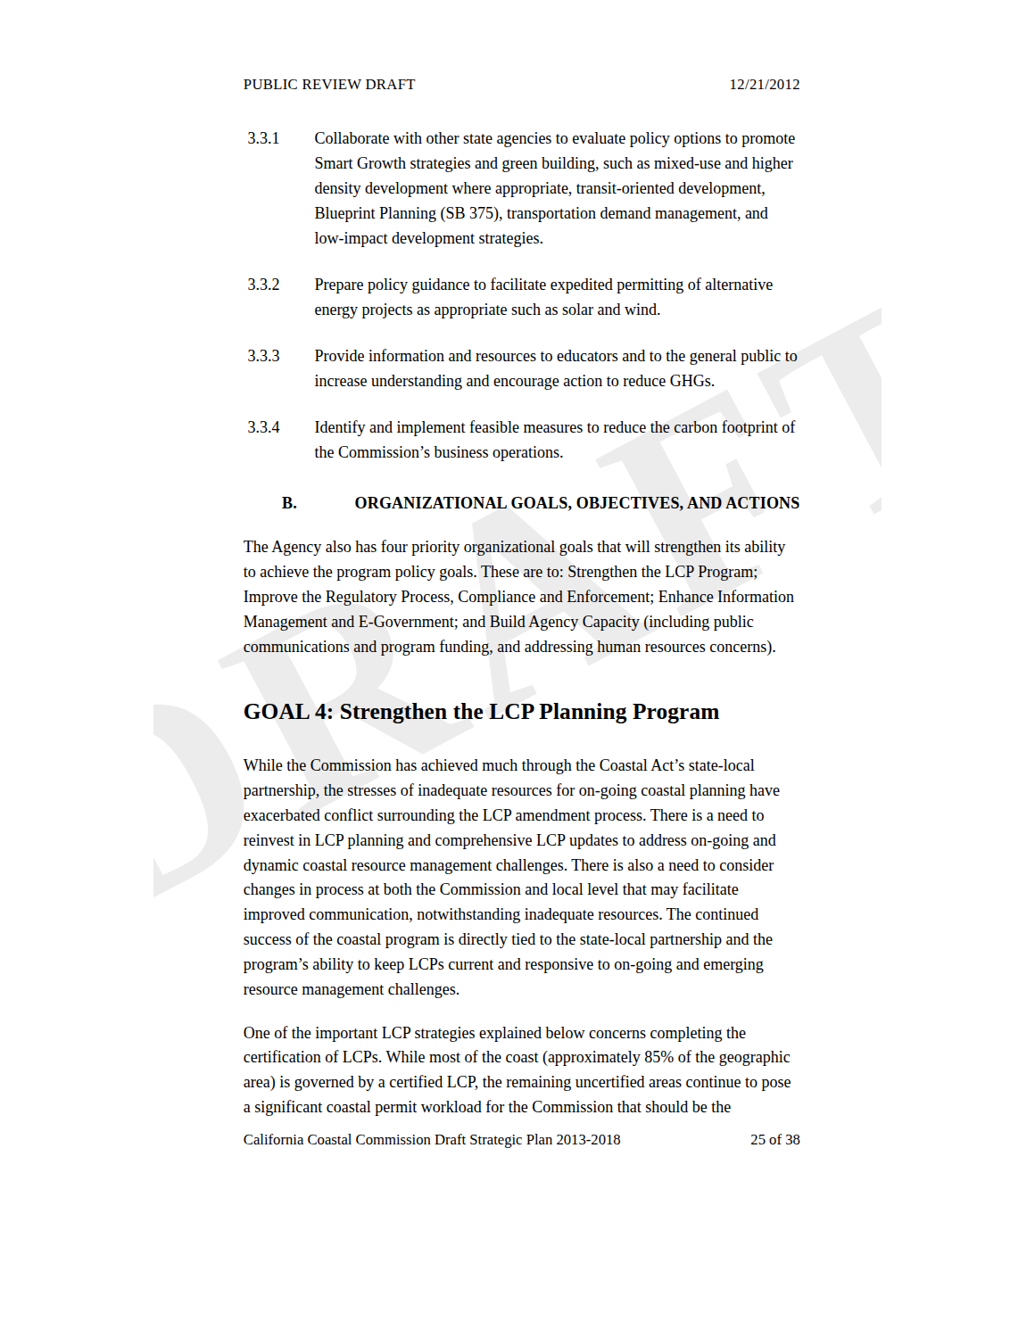DRAFT
Public Review Draft 12/21/2012
3.3.1 Collaborate with other state agencies to evaluate policy options to promote Smart Growth strategies and green building, such as mixed-use and higher density development where appropriate, transit-oriented development, Blueprint Planning (SB 375), transportation demand management, and low-impact development strategies.
3.3.2 Prepare policy guidance to facilitate expedited permitting of alternative energy projects as appropriate such as solar and wind.
3.3.3 Provide information and resources to educators and to the general public to increase understanding and encourage action to reduce GHGs.
3.3.4 Identify and implement feasible measures to reduce the carbon footprint of the Commission’s business operations.
B. ORGANIZATIONAL GOALS, OBJECTIVES, AND ACTIONS
The Agency also has four priority organizational goals that will strengthen its ability to achieve the program policy goals. These are to: Strengthen the LCP Program; Improve the Regulatory Process, Compliance and Enforcement; Enhance Information Management and E-Government; and Build Agency Capacity (including public communications and program funding, and addressing human resources concerns).
GOAL 4: Strengthen the LCP Planning Program
While the Commission has achieved much through the Coastal Act’s state-local partnership, the stresses of inadequate resources for on-going coastal planning have exacerbated conflict surrounding the LCP amendment process. There is a need to reinvest in LCP planning and comprehensive LCP updates to address on-going and dynamic coastal resource management challenges. There is also a need to consider changes in process at both the Commission and local level that may facilitate improved communication, notwithstanding inadequate resources. The continued success of the coastal program is directly tied to the state-local partnership and the program’s ability to keep LCPs current and responsive to on-going and emerging resource management challenges.
One of the important LCP strategies explained below concerns completing the certification of LCPs. While most of the coast (approximately 85% of the geographic area) is governed by a certified LCP, the remaining uncertified areas continue to pose a significant coastal permit workload for the Commission that should be the
California Coastal Commission Draft Strategic Plan 2013-2018 25 of 38